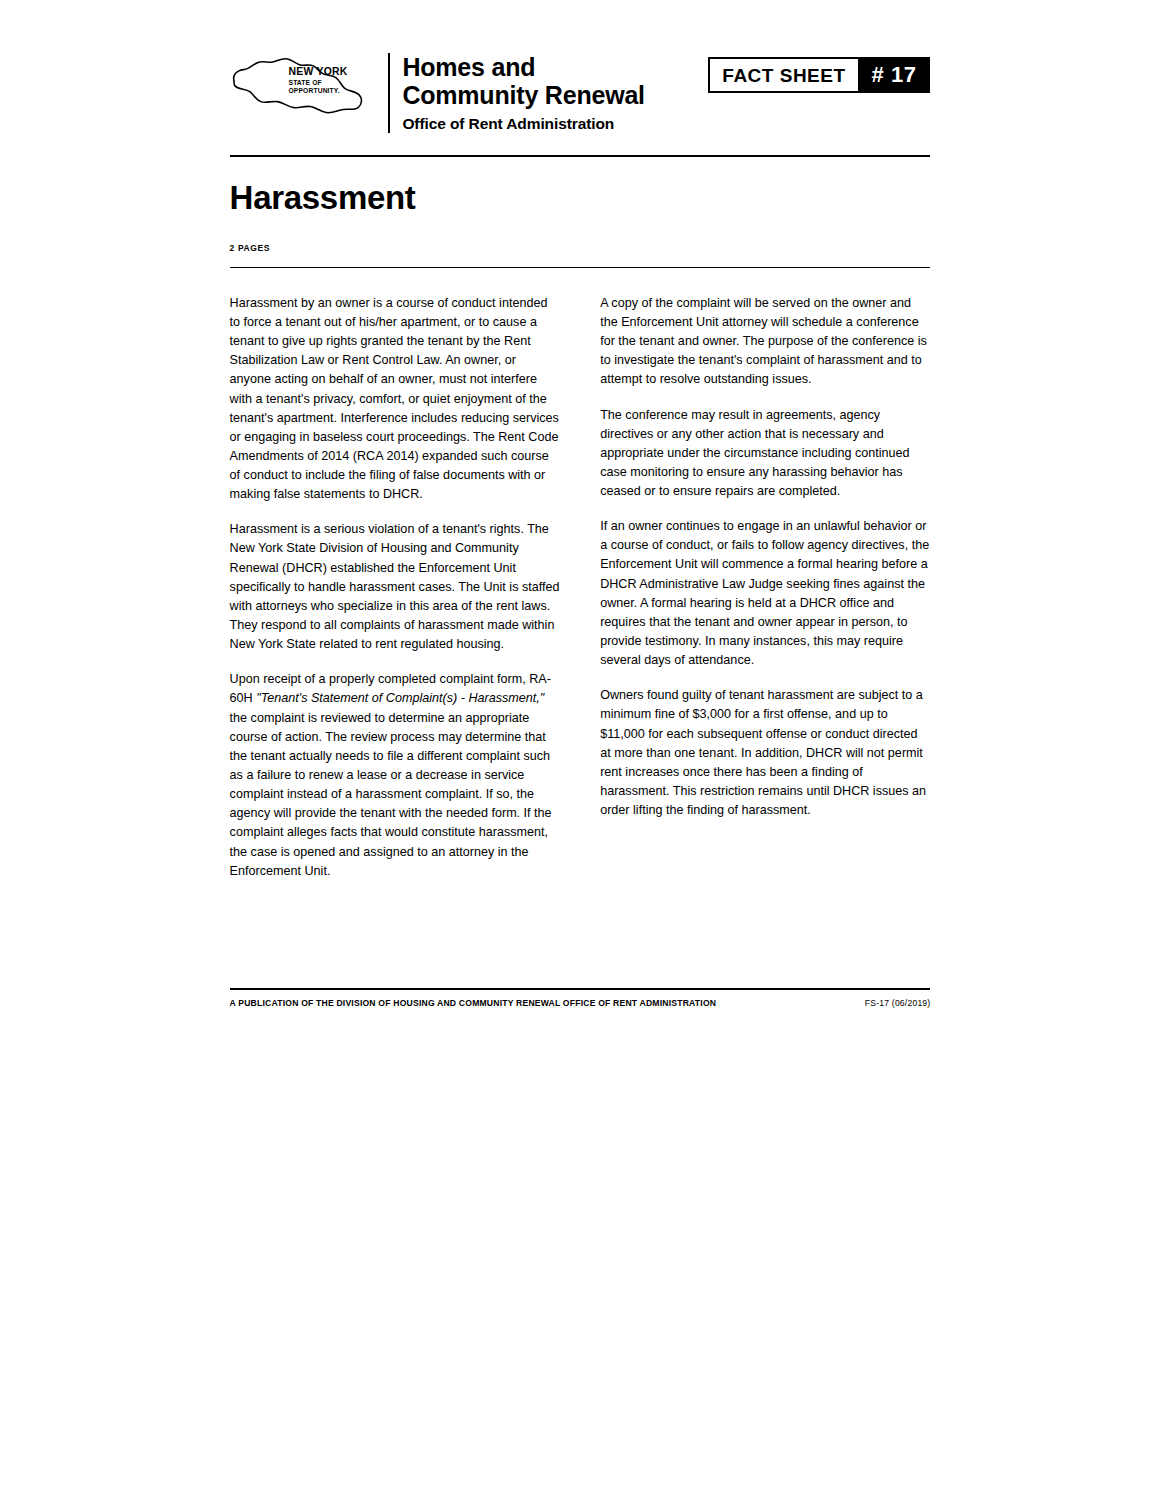NEW YORK STATE OF OPPORTUNITY.
Homes and
Community Renewal
Office of Rent Administration
FACT SHEET
# 17
Harassment
2 PAGES
Harassment by an owner is a course of conduct intended to force a tenant out of his/her apartment, or to cause a tenant to give up rights granted the tenant by the Rent Stabilization Law or Rent Control Law. An owner, or anyone acting on behalf of an owner, must not interfere with a tenant's privacy, comfort, or quiet enjoyment of the tenant's apartment. Interference includes reducing services or engaging in baseless court proceedings. The Rent Code Amendments of 2014 (RCA 2014) expanded such course of conduct to include the filing of false documents with or making false statements to DHCR.
Harassment is a serious violation of a tenant's rights. The New York State Division of Housing and Community Renewal (DHCR) established the Enforcement Unit specifically to handle harassment cases. The Unit is staffed with attorneys who specialize in this area of the rent laws. They respond to all complaints of harassment made within New York State related to rent regulated housing.
Upon receipt of a properly completed complaint form, RA-60H "Tenant's Statement of Complaint(s) - Harassment," the complaint is reviewed to determine an appropriate course of action. The review process may determine that the tenant actually needs to file a different complaint such as a failure to renew a lease or a decrease in service complaint instead of a harassment complaint. If so, the agency will provide the tenant with the needed form. If the complaint alleges facts that would constitute harassment, the case is opened and assigned to an attorney in the Enforcement Unit.
A copy of the complaint will be served on the owner and the Enforcement Unit attorney will schedule a conference for the tenant and owner. The purpose of the conference is to investigate the tenant's complaint of harassment and to attempt to resolve outstanding issues.
The conference may result in agreements, agency directives or any other action that is necessary and appropriate under the circumstance including continued case monitoring to ensure any harassing behavior has ceased or to ensure repairs are completed.
If an owner continues to engage in an unlawful behavior or a course of conduct, or fails to follow agency directives, the Enforcement Unit will commence a formal hearing before a DHCR Administrative Law Judge seeking fines against the owner. A formal hearing is held at a DHCR office and requires that the tenant and owner appear in person, to provide testimony. In many instances, this may require several days of attendance.
Owners found guilty of tenant harassment are subject to a minimum fine of $3,000 for a first offense, and up to $11,000 for each subsequent offense or conduct directed at more than one tenant. In addition, DHCR will not permit rent increases once there has been a finding of harassment. This restriction remains until DHCR issues an order lifting the finding of harassment.
A PUBLICATION OF THE DIVISION OF HOUSING AND COMMUNITY RENEWAL OFFICE OF RENT ADMINISTRATION
FS-17 (06/2019)